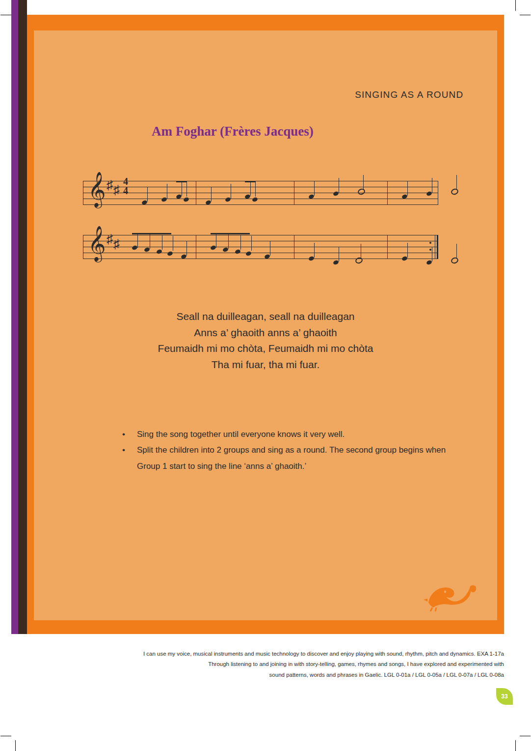Am Foghar (Frères Jacques)
SINGING AS A ROUND
𝄞
♯
♯
4
4
𝄞
♯
♯
Seall na duilleagan, seall na duilleagan
Anns a’ ghaoith anns a’ ghaoith
Feumaidh mi mo chòta, Feumaidh mi mo chòta
Tha mi fuar, tha mi fuar.
Sing the song together until everyone knows it very well.
Split the children into 2 groups and sing as a round. The second group begins when Group 1 start to sing the line ‘anns a’ ghaoith.’
I can use my voice, musical instruments and music technology to discover and enjoy playing with sound, rhythm, pitch and dynamics. EXA 1-17a
Through listening to and joining in with story-telling, games, rhymes and songs, I have explored and experimented with
sound patterns, words and phrases in Gaelic. LGL 0-01a / LGL 0-05a / LGL 0-07a / LGL 0-08a
33